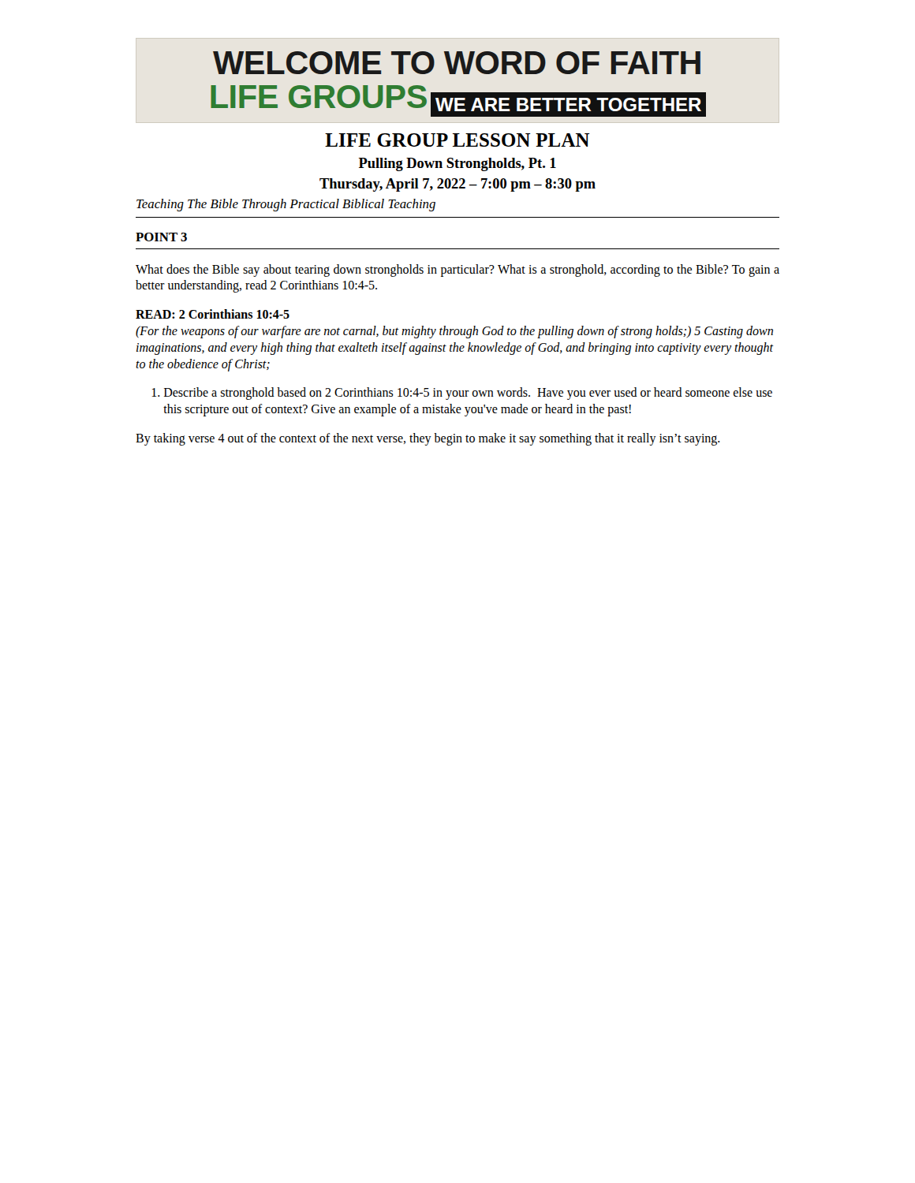WELCOME TO WORD OF FAITH
LIFE GROUPS WE ARE BETTER TOGETHER
LIFE GROUP LESSON PLAN
Pulling Down Strongholds, Pt. 1
Thursday, April 7, 2022 – 7:00 pm – 8:30 pm
Teaching The Bible Through Practical Biblical Teaching
POINT 3
What does the Bible say about tearing down strongholds in particular? What is a stronghold, according to the Bible? To gain a better understanding, read 2 Corinthians 10:4-5.
READ: 2 Corinthians 10:4-5
(For the weapons of our warfare are not carnal, but mighty through God to the pulling down of strong holds;) 5 Casting down imaginations, and every high thing that exalteth itself against the knowledge of God, and bringing into captivity every thought to the obedience of Christ;
Describe a stronghold based on 2 Corinthians 10:4-5 in your own words. Have you ever used or heard someone else use this scripture out of context? Give an example of a mistake you've made or heard in the past!
By taking verse 4 out of the context of the next verse, they begin to make it say something that it really isn’t saying.